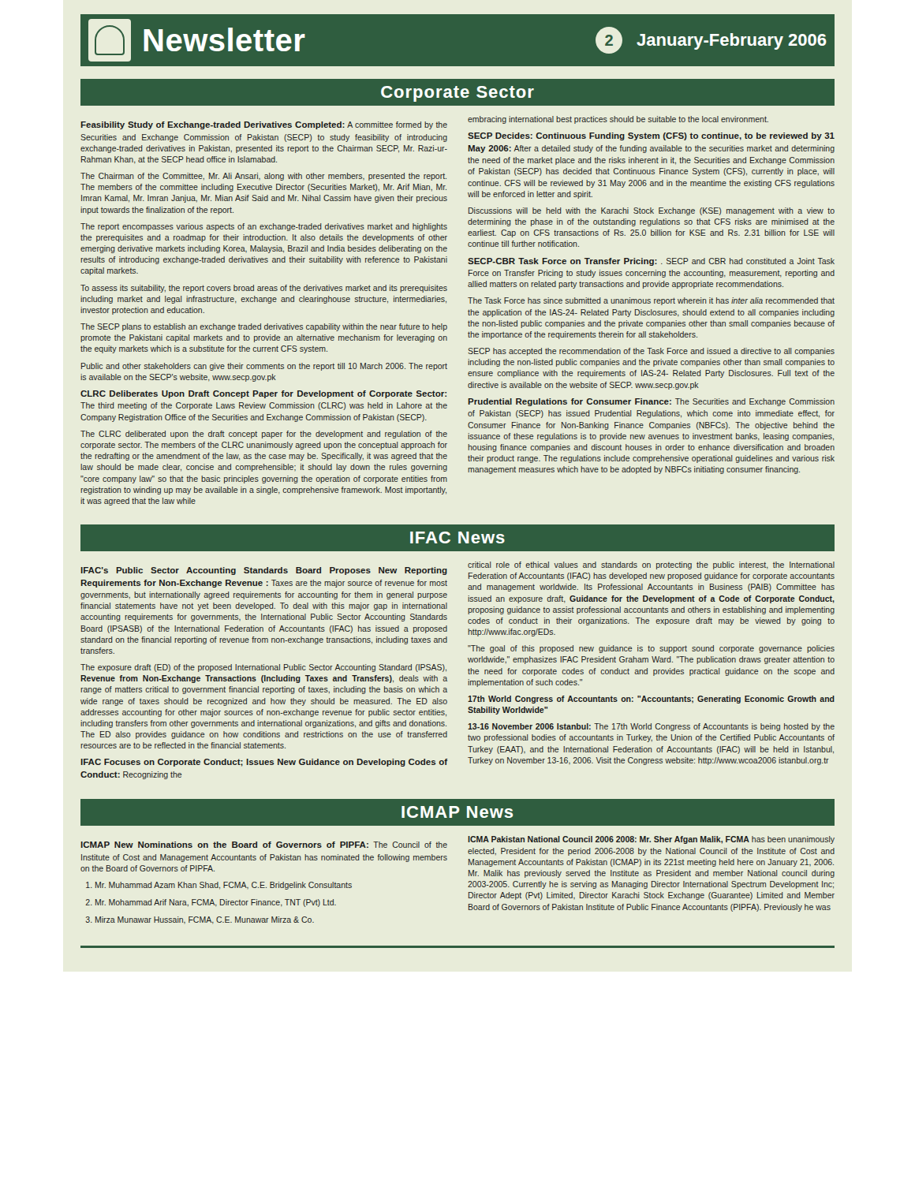Newsletter
2
January-February 2006
Corporate Sector
Feasibility Study of Exchange-traded Derivatives Completed:
A committee formed by the Securities and Exchange Commission of Pakistan (SECP) to study feasibility of introducing exchange-traded derivatives in Pakistan, presented its report to the Chairman SECP, Mr. Razi-ur-Rahman Khan, at the SECP head office in Islamabad.
The Chairman of the Committee, Mr. Ali Ansari, along with other members, presented the report. The members of the committee including Executive Director (Securities Market), Mr. Arif Mian, Mr. Imran Kamal, Mr. Imran Janjua, Mr. Mian Asif Said and Mr. Nihal Cassim have given their precious input towards the finalization of the report.
The report encompasses various aspects of an exchange-traded derivatives market and highlights the prerequisites and a roadmap for their introduction. It also details the developments of other emerging derivative markets including Korea, Malaysia, Brazil and India besides deliberating on the results of introducing exchange-traded derivatives and their suitability with reference to Pakistani capital markets.
To assess its suitability, the report covers broad areas of the derivatives market and its prerequisites including market and legal infrastructure, exchange and clearinghouse structure, intermediaries, investor protection and education.
The SECP plans to establish an exchange traded derivatives capability within the near future to help promote the Pakistani capital markets and to provide an alternative mechanism for leveraging on the equity markets which is a substitute for the current CFS system.
Public and other stakeholders can give their comments on the report till 10 March 2006. The report is available on the SECP's website, www.secp.gov.pk
CLRC Deliberates Upon Draft Concept Paper for Development of Corporate Sector:
The third meeting of the Corporate Laws Review Commission (CLRC) was held in Lahore at the Company Registration Office of the Securities and Exchange Commission of Pakistan (SECP).
The CLRC deliberated upon the draft concept paper for the development and regulation of the corporate sector. The members of the CLRC unanimously agreed upon the conceptual approach for the redrafting or the amendment of the law, as the case may be. Specifically, it was agreed that the law should be made clear, concise and comprehensible; it should lay down the rules governing "core company law" so that the basic principles governing the operation of corporate entities from registration to winding up may be available in a single, comprehensive framework. Most importantly, it was agreed that the law while
embracing international best practices should be suitable to the local environment.
SECP Decides: Continuous Funding System (CFS) to continue, to be reviewed by 31 May 2006:
After a detailed study of the funding available to the securities market and determining the need of the market place and the risks inherent in it, the Securities and Exchange Commission of Pakistan (SECP) has decided that Continuous Finance System (CFS), currently in place, will continue. CFS will be reviewed by 31 May 2006 and in the meantime the existing CFS regulations will be enforced in letter and spirit.
Discussions will be held with the Karachi Stock Exchange (KSE) management with a view to determining the phase in of the outstanding regulations so that CFS risks are minimised at the earliest. Cap on CFS transactions of Rs. 25.0 billion for KSE and Rs. 2.31 billion for LSE will continue till further notification.
SECP-CBR Task Force on Transfer Pricing:
. SECP and CBR had constituted a Joint Task Force on Transfer Pricing to study issues concerning the accounting, measurement, reporting and allied matters on related party transactions and provide appropriate recommendations.
The Task Force has since submitted a unanimous report wherein it has inter alia recommended that the application of the IAS-24- Related Party Disclosures, should extend to all companies including the non-listed public companies and the private companies other than small companies because of the importance of the requirements therein for all stakeholders.
SECP has accepted the recommendation of the Task Force and issued a directive to all companies including the non-listed public companies and the private companies other than small companies to ensure compliance with the requirements of IAS-24- Related Party Disclosures. Full text of the directive is available on the website of SECP. www.secp.gov.pk
Prudential Regulations for Consumer Finance:
The Securities and Exchange Commission of Pakistan (SECP) has issued Prudential Regulations, which come into immediate effect, for Consumer Finance for Non-Banking Finance Companies (NBFCs). The objective behind the issuance of these regulations is to provide new avenues to investment banks, leasing companies, housing finance companies and discount houses in order to enhance diversification and broaden their product range. The regulations include comprehensive operational guidelines and various risk management measures which have to be adopted by NBFCs initiating consumer financing.
IFAC News
IFAC's Public Sector Accounting Standards Board Proposes New Reporting Requirements for Non-Exchange Revenue :
Taxes are the major source of revenue for most governments, but internationally agreed requirements for accounting for them in general purpose financial statements have not yet been developed. To deal with this major gap in international accounting requirements for governments, the International Public Sector Accounting Standards Board (IPSASB) of the International Federation of Accountants (IFAC) has issued a proposed standard on the financial reporting of revenue from non-exchange transactions, including taxes and transfers.
The exposure draft (ED) of the proposed International Public Sector Accounting Standard (IPSAS), Revenue from Non-Exchange Transactions (Including Taxes and Transfers), deals with a range of matters critical to government financial reporting of taxes, including the basis on which a wide range of taxes should be recognized and how they should be measured. The ED also addresses accounting for other major sources of non-exchange revenue for public sector entities, including transfers from other governments and international organizations, and gifts and donations. The ED also provides guidance on how conditions and restrictions on the use of transferred resources are to be reflected in the financial statements.
IFAC Focuses on Corporate Conduct; Issues New Guidance on Developing Codes of Conduct:
Recognizing the
critical role of ethical values and standards on protecting the public interest, the International Federation of Accountants (IFAC) has developed new proposed guidance for corporate accountants and management worldwide. Its Professional Accountants in Business (PAIB) Committee has issued an exposure draft, Guidance for the Development of a Code of Corporate Conduct, proposing guidance to assist professional accountants and others in establishing and implementing codes of conduct in their organizations. The exposure draft may be viewed by going to http://www.ifac.org/EDs.
"The goal of this proposed new guidance is to support sound corporate governance policies worldwide," emphasizes IFAC President Graham Ward. "The publication draws greater attention to the need for corporate codes of conduct and provides practical guidance on the scope and implementation of such codes."
17th World Congress of Accountants on: "Accountants; Generating Economic Growth and Stability Worldwide"
13-16 November 2006 Istanbul: The 17th World Congress of Accountants is being hosted by the two professional bodies of accountants in Turkey, the Union of the Certified Public Accountants of Turkey (EAAT), and the International Federation of Accountants (IFAC) will be held in Istanbul, Turkey on November 13-16, 2006. Visit the Congress website: http://www.wcoa2006 istanbul.org.tr
ICMAP News
ICMAP New Nominations on the Board of Governors of PIPFA:
The Council of the Institute of Cost and Management Accountants of Pakistan has nominated the following members on the Board of Governors of PIPFA.
Mr. Muhammad Azam Khan Shad, FCMA, C.E. Bridgelink Consultants
Mr. Mohammad Arif Nara, FCMA, Director Finance, TNT (Pvt) Ltd.
Mirza Munawar Hussain, FCMA, C.E. Munawar Mirza & Co.
ICMA Pakistan National Council 2006 2008: Mr. Sher Afgan Malik, FCMA has been unanimously elected, President for the period 2006-2008 by the National Council of the Institute of Cost and Management Accountants of Pakistan (ICMAP) in its 221st meeting held here on January 21, 2006. Mr. Malik has previously served the Institute as President and member National council during 2003-2005. Currently he is serving as Managing Director International Spectrum Development Inc; Director Adept (Pvt) Limited, Director Karachi Stock Exchange (Guarantee) Limited and Member Board of Governors of Pakistan Institute of Public Finance Accountants (PIPFA). Previously he was